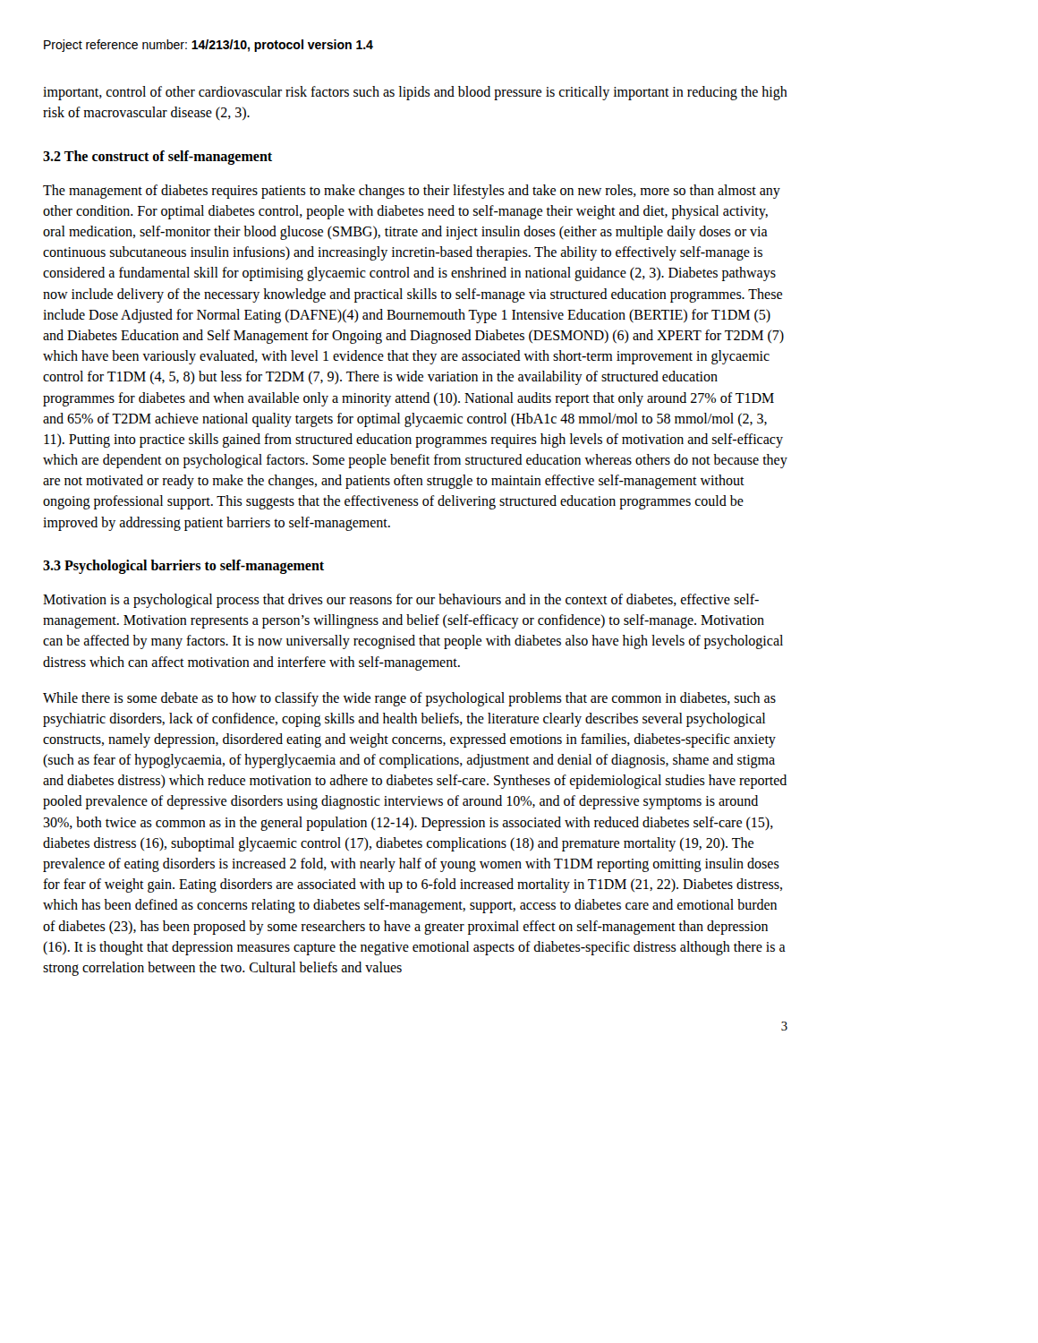Project reference number: 14/213/10, protocol version 1.4
important, control of other cardiovascular risk factors such as lipids and blood pressure is critically important in reducing the high risk of macrovascular disease (2, 3).
3.2 The construct of self-management
The management of diabetes requires patients to make changes to their lifestyles and take on new roles, more so than almost any other condition. For optimal diabetes control, people with diabetes need to self-manage their weight and diet, physical activity, oral medication, self-monitor their blood glucose (SMBG), titrate and inject insulin doses (either as multiple daily doses or via continuous subcutaneous insulin infusions) and increasingly incretin-based therapies. The ability to effectively self-manage is considered a fundamental skill for optimising glycaemic control and is enshrined in national guidance (2, 3). Diabetes pathways now include delivery of the necessary knowledge and practical skills to self-manage via structured education programmes. These include Dose Adjusted for Normal Eating (DAFNE)(4) and Bournemouth Type 1 Intensive Education (BERTIE) for T1DM (5) and Diabetes Education and Self Management for Ongoing and Diagnosed Diabetes (DESMOND) (6) and XPERT for T2DM (7) which have been variously evaluated, with level 1 evidence that they are associated with short-term improvement in glycaemic control for T1DM (4, 5, 8) but less for T2DM (7, 9). There is wide variation in the availability of structured education programmes for diabetes and when available only a minority attend (10). National audits report that only around 27% of T1DM and 65% of T2DM achieve national quality targets for optimal glycaemic control (HbA1c 48 mmol/mol to 58 mmol/mol (2, 3, 11). Putting into practice skills gained from structured education programmes requires high levels of motivation and self-efficacy which are dependent on psychological factors. Some people benefit from structured education whereas others do not because they are not motivated or ready to make the changes, and patients often struggle to maintain effective self-management without ongoing professional support. This suggests that the effectiveness of delivering structured education programmes could be improved by addressing patient barriers to self-management.
3.3 Psychological barriers to self-management
Motivation is a psychological process that drives our reasons for our behaviours and in the context of diabetes, effective self-management. Motivation represents a person’s willingness and belief (self-efficacy or confidence) to self-manage. Motivation can be affected by many factors. It is now universally recognised that people with diabetes also have high levels of psychological distress which can affect motivation and interfere with self-management.
While there is some debate as to how to classify the wide range of psychological problems that are common in diabetes, such as psychiatric disorders, lack of confidence, coping skills and health beliefs, the literature clearly describes several psychological constructs, namely depression, disordered eating and weight concerns, expressed emotions in families, diabetes-specific anxiety (such as fear of hypoglycaemia, of hyperglycaemia and of complications, adjustment and denial of diagnosis, shame and stigma and diabetes distress) which reduce motivation to adhere to diabetes self-care. Syntheses of epidemiological studies have reported pooled prevalence of depressive disorders using diagnostic interviews of around 10%, and of depressive symptoms is around 30%, both twice as common as in the general population (12-14). Depression is associated with reduced diabetes self-care (15), diabetes distress (16), suboptimal glycaemic control (17), diabetes complications (18) and premature mortality (19, 20). The prevalence of eating disorders is increased 2 fold, with nearly half of young women with T1DM reporting omitting insulin doses for fear of weight gain. Eating disorders are associated with up to 6-fold increased mortality in T1DM (21, 22). Diabetes distress, which has been defined as concerns relating to diabetes self-management, support, access to diabetes care and emotional burden of diabetes (23), has been proposed by some researchers to have a greater proximal effect on self-management than depression (16). It is thought that depression measures capture the negative emotional aspects of diabetes-specific distress although there is a strong correlation between the two. Cultural beliefs and values
3